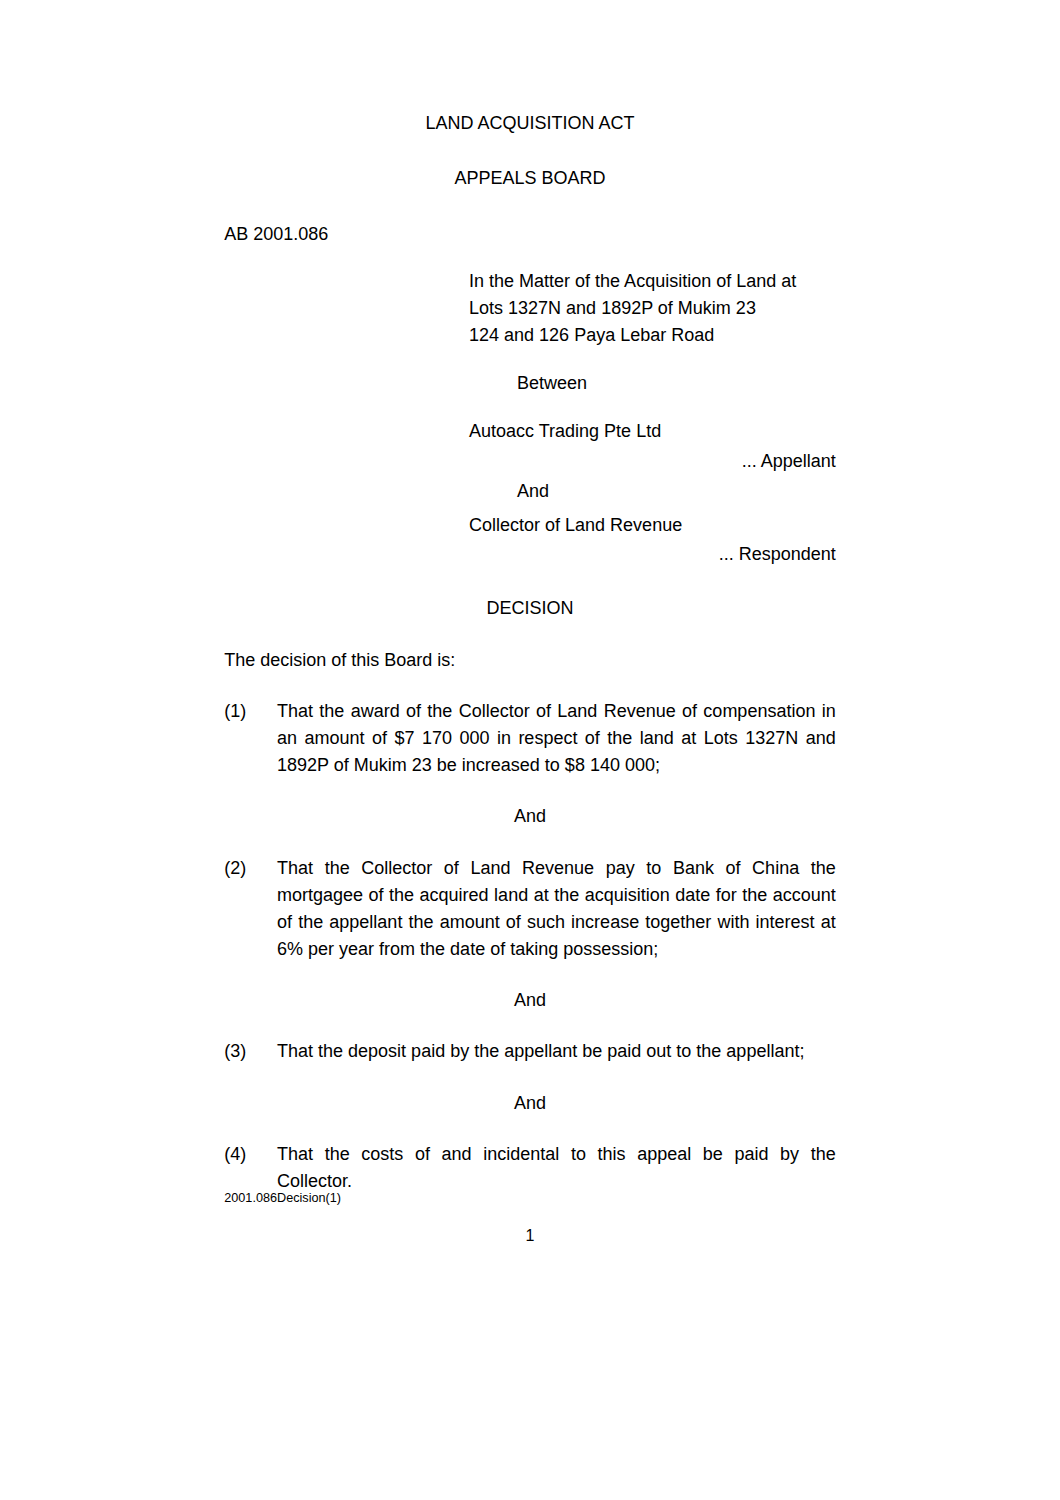LAND ACQUISITION ACT
APPEALS BOARD
AB 2001.086
In the Matter of the Acquisition of Land at
Lots 1327N and 1892P of Mukim 23
124 and 126 Paya Lebar Road
Between
Autoacc Trading Pte Ltd ... Appellant
And
Collector of Land Revenue ... Respondent
DECISION
The decision of this Board is:
(1) That the award of the Collector of Land Revenue of compensation in an amount of $7 170 000 in respect of the land at Lots 1327N and 1892P of Mukim 23 be increased to $8 140 000;
And
(2) That the Collector of Land Revenue pay to Bank of China the mortgagee of the acquired land at the acquisition date for the account of the appellant the amount of such increase together with interest at 6% per year from the date of taking possession;
And
(3) That the deposit paid by the appellant be paid out to the appellant;
And
(4) That the costs of and incidental to this appeal be paid by the Collector.
2001.086Decision(1)
1